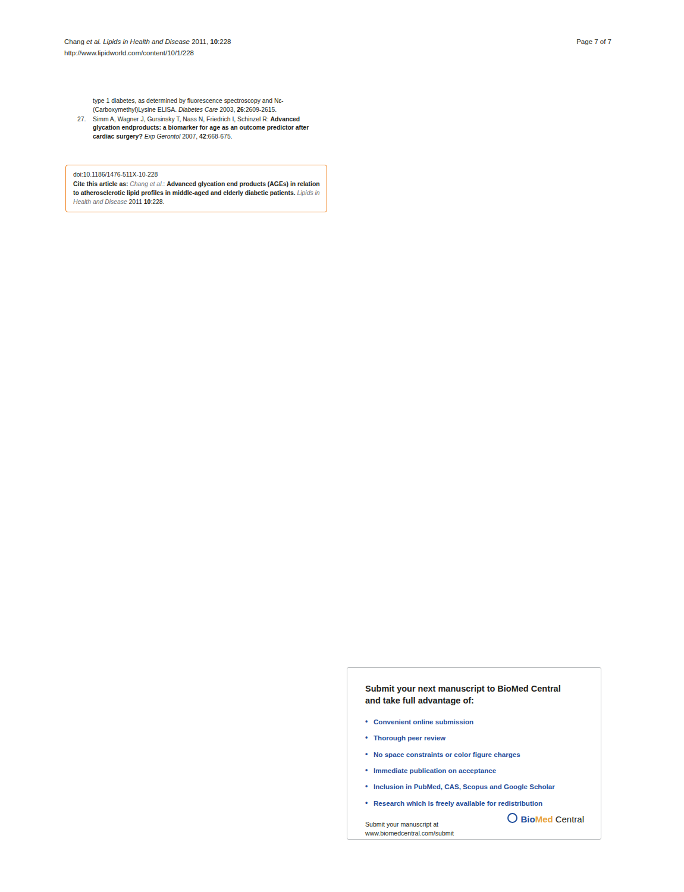Chang et al. Lipids in Health and Disease 2011, 10:228 Page 7 of 7 http://www.lipidworld.com/content/10/1/228
type 1 diabetes, as determined by fluorescence spectroscopy and Nε-(Carboxymethyl)Lysine ELISA. Diabetes Care 2003, 26:2609-2615.
27. Simm A, Wagner J, Gursinsky T, Nass N, Friedrich I, Schinzel R: Advanced glycation endproducts: a biomarker for age as an outcome predictor after cardiac surgery? Exp Gerontol 2007, 42:668-675.
doi:10.1186/1476-511X-10-228
Cite this article as: Chang et al.: Advanced glycation end products (AGEs) in relation to atherosclerotic lipid profiles in middle-aged and elderly diabetic patients. Lipids in Health and Disease 2011 10:228.
Submit your next manuscript to BioMed Central
and take full advantage of:
Convenient online submission
Thorough peer review
No space constraints or color figure charges
Immediate publication on acceptance
Inclusion in PubMed, CAS, Scopus and Google Scholar
Research which is freely available for redistribution
Submit your manuscript at
www.biomedcentral.com/submit
Bio Med Central